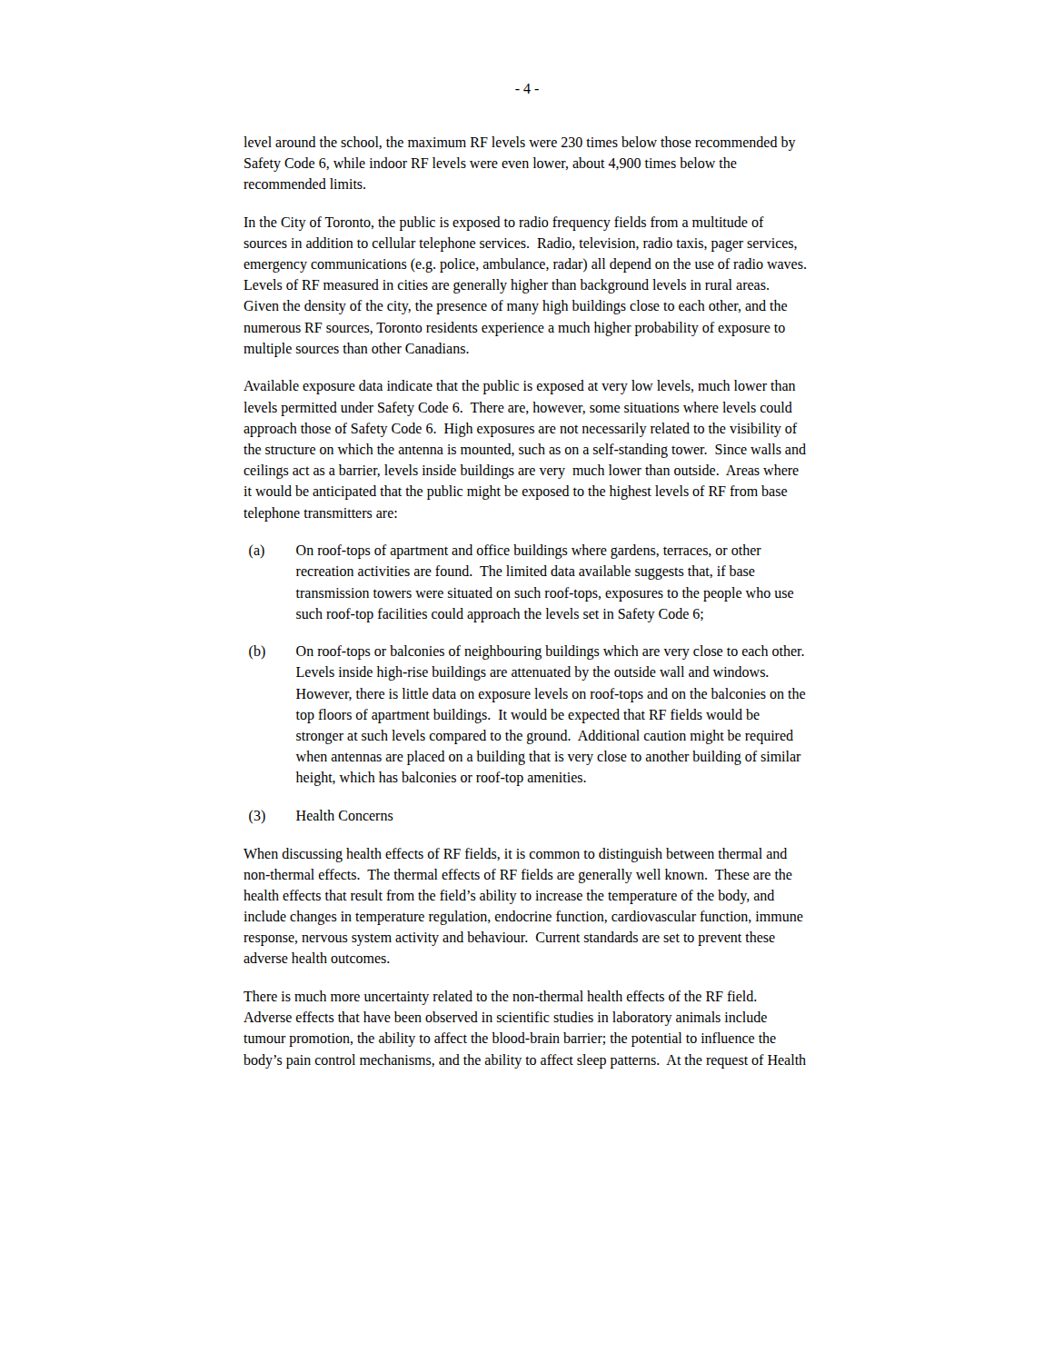- 4 -
level around the school, the maximum RF levels were 230 times below those recommended by Safety Code 6, while indoor RF levels were even lower, about 4,900 times below the recommended limits.
In the City of Toronto, the public is exposed to radio frequency fields from a multitude of sources in addition to cellular telephone services. Radio, television, radio taxis, pager services, emergency communications (e.g. police, ambulance, radar) all depend on the use of radio waves. Levels of RF measured in cities are generally higher than background levels in rural areas. Given the density of the city, the presence of many high buildings close to each other, and the numerous RF sources, Toronto residents experience a much higher probability of exposure to multiple sources than other Canadians.
Available exposure data indicate that the public is exposed at very low levels, much lower than levels permitted under Safety Code 6. There are, however, some situations where levels could approach those of Safety Code 6. High exposures are not necessarily related to the visibility of the structure on which the antenna is mounted, such as on a self-standing tower. Since walls and ceilings act as a barrier, levels inside buildings are very much lower than outside. Areas where it would be anticipated that the public might be exposed to the highest levels of RF from base telephone transmitters are:
(a)
On roof-tops of apartment and office buildings where gardens, terraces, or other recreation activities are found. The limited data available suggests that, if base transmission towers were situated on such roof-tops, exposures to the people who use such roof-top facilities could approach the levels set in Safety Code 6;
(b)
On roof-tops or balconies of neighbouring buildings which are very close to each other. Levels inside high-rise buildings are attenuated by the outside wall and windows. However, there is little data on exposure levels on roof-tops and on the balconies on the top floors of apartment buildings. It would be expected that RF fields would be stronger at such levels compared to the ground. Additional caution might be required when antennas are placed on a building that is very close to another building of similar height, which has balconies or roof-top amenities.
(3)
Health Concerns
When discussing health effects of RF fields, it is common to distinguish between thermal and non-thermal effects. The thermal effects of RF fields are generally well known. These are the health effects that result from the field’s ability to increase the temperature of the body, and include changes in temperature regulation, endocrine function, cardiovascular function, immune response, nervous system activity and behaviour. Current standards are set to prevent these adverse health outcomes.
There is much more uncertainty related to the non-thermal health effects of the RF field. Adverse effects that have been observed in scientific studies in laboratory animals include tumour promotion, the ability to affect the blood-brain barrier; the potential to influence the body’s pain control mechanisms, and the ability to affect sleep patterns. At the request of Health